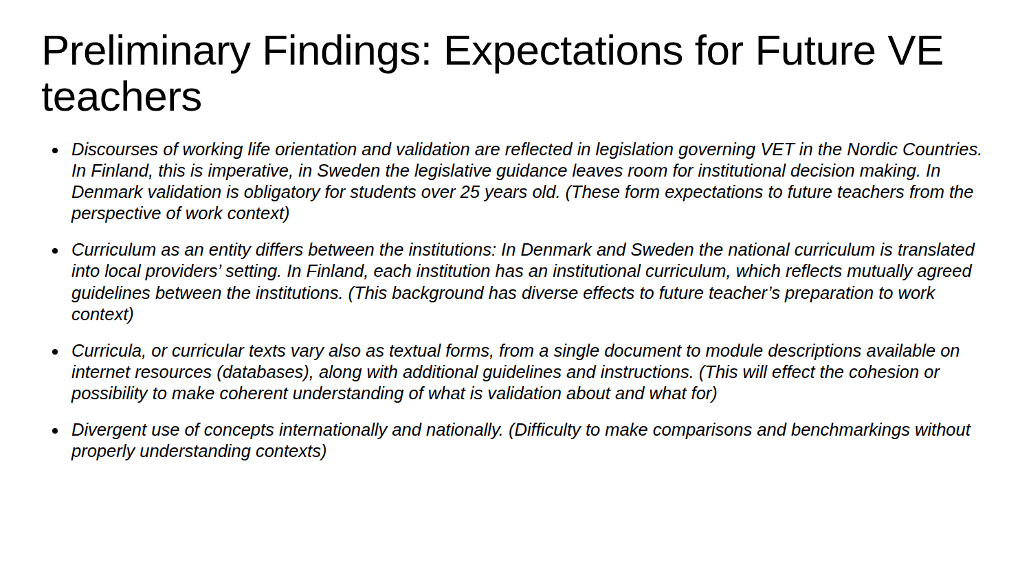Preliminary Findings: Expectations for Future VE teachers
Discourses of working life orientation and validation are reflected in legislation governing VET in the Nordic Countries. In Finland, this is imperative, in Sweden the legislative guidance leaves room for institutional decision making. In Denmark validation is obligatory for students over 25 years old. (These form expectations to future teachers from the perspective of work context)
Curriculum as an entity differs between the institutions: In Denmark and Sweden the national curriculum is translated into local providers’ setting. In Finland, each institution has an institutional curriculum, which reflects mutually agreed guidelines between the institutions. (This background has diverse effects to future teacher’s preparation to work context)
Curricula, or curricular texts vary also as textual forms, from a single document to module descriptions available on internet resources (databases), along with additional guidelines and instructions. (This will effect the cohesion or possibility to make coherent understanding of what is validation about and what for)
Divergent use of concepts internationally and nationally. (Difficulty to make comparisons and benchmarkings without properly understanding contexts)